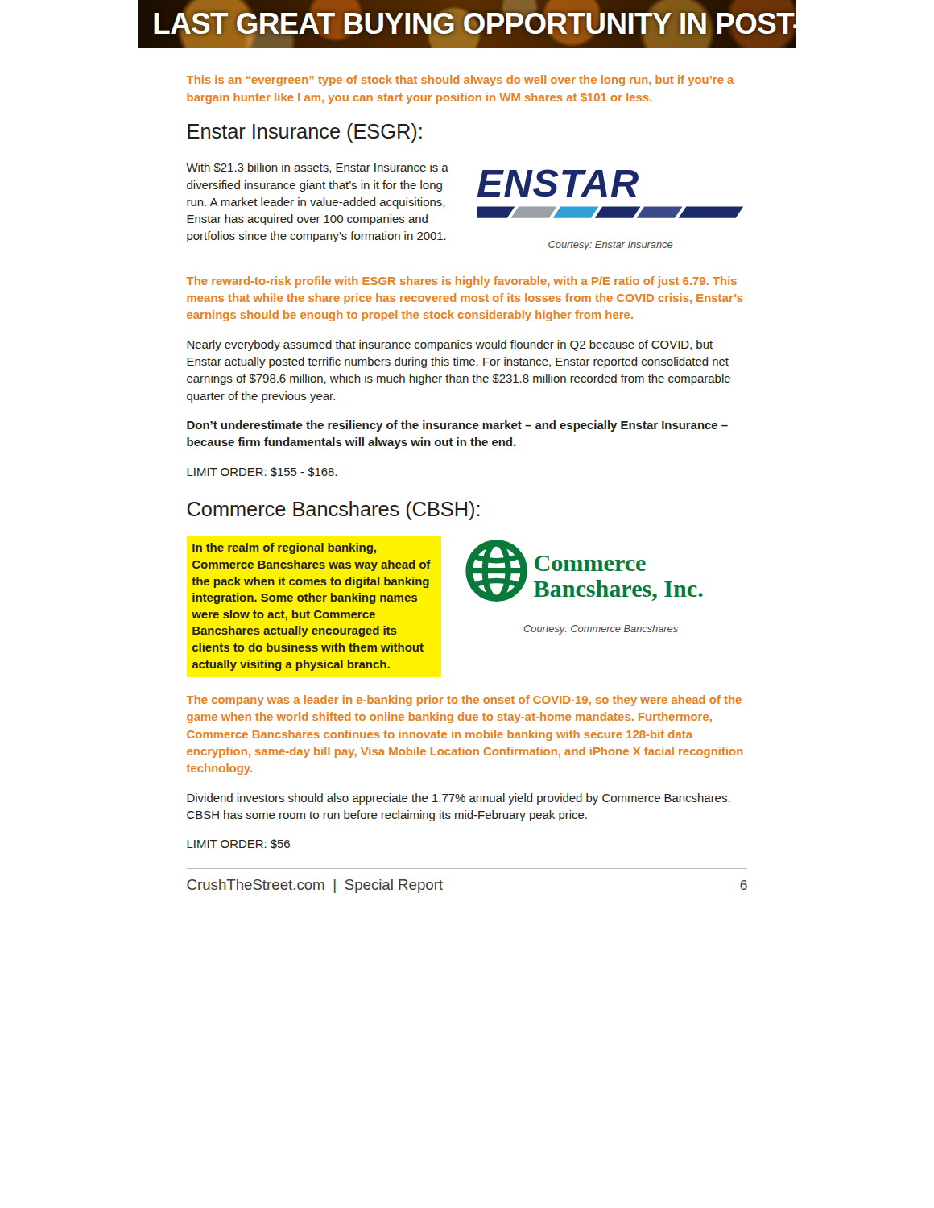LAST GREAT BUYING OPPORTUNITY IN POST-COVID19 RALLY!
This is an “evergreen” type of stock that should always do well over the long run, but if you’re a bargain hunter like I am, you can start your position in WM shares at $101 or less.
Enstar Insurance (ESGR):
With $21.3 billion in assets, Enstar Insurance is a diversified insurance giant that’s in it for the long run. A market leader in value-added acquisitions, Enstar has acquired over 100 companies and portfolios since the company’s formation in 2001.
ENSTAR
Courtesy: Enstar Insurance
The reward-to-risk profile with ESGR shares is highly favorable, with a P/E ratio of just 6.79. This means that while the share price has recovered most of its losses from the COVID crisis, Enstar’s earnings should be enough to propel the stock considerably higher from here.
Nearly everybody assumed that insurance companies would flounder in Q2 because of COVID, but Enstar actually posted terrific numbers during this time. For instance, Enstar reported consolidated net earnings of $798.6 million, which is much higher than the $231.8 million recorded from the comparable quarter of the previous year.
Don’t underestimate the resiliency of the insurance market – and especially Enstar Insurance – because firm fundamentals will always win out in the end.
LIMIT ORDER: $155 - $168.
Commerce Bancshares (CBSH):
In the realm of regional banking, Commerce Bancshares was way ahead of the pack when it comes to digital banking integration. Some other banking names were slow to act, but Commerce Bancshares actually encouraged its clients to do business with them without actually visiting a physical branch.
Commerce Bancshares, Inc.
Courtesy: Commerce Bancshares
The company was a leader in e-banking prior to the onset of COVID-19, so they were ahead of the game when the world shifted to online banking due to stay-at-home mandates. Furthermore, Commerce Bancshares continues to innovate in mobile banking with secure 128-bit data encryption, same-day bill pay, Visa Mobile Location Confirmation, and iPhone X facial recognition technology.
Dividend investors should also appreciate the 1.77% annual yield provided by Commerce Bancshares. CBSH has some room to run before reclaiming its mid-February peak price.
LIMIT ORDER: $56
CrushTheStreet.com|Special Report
6